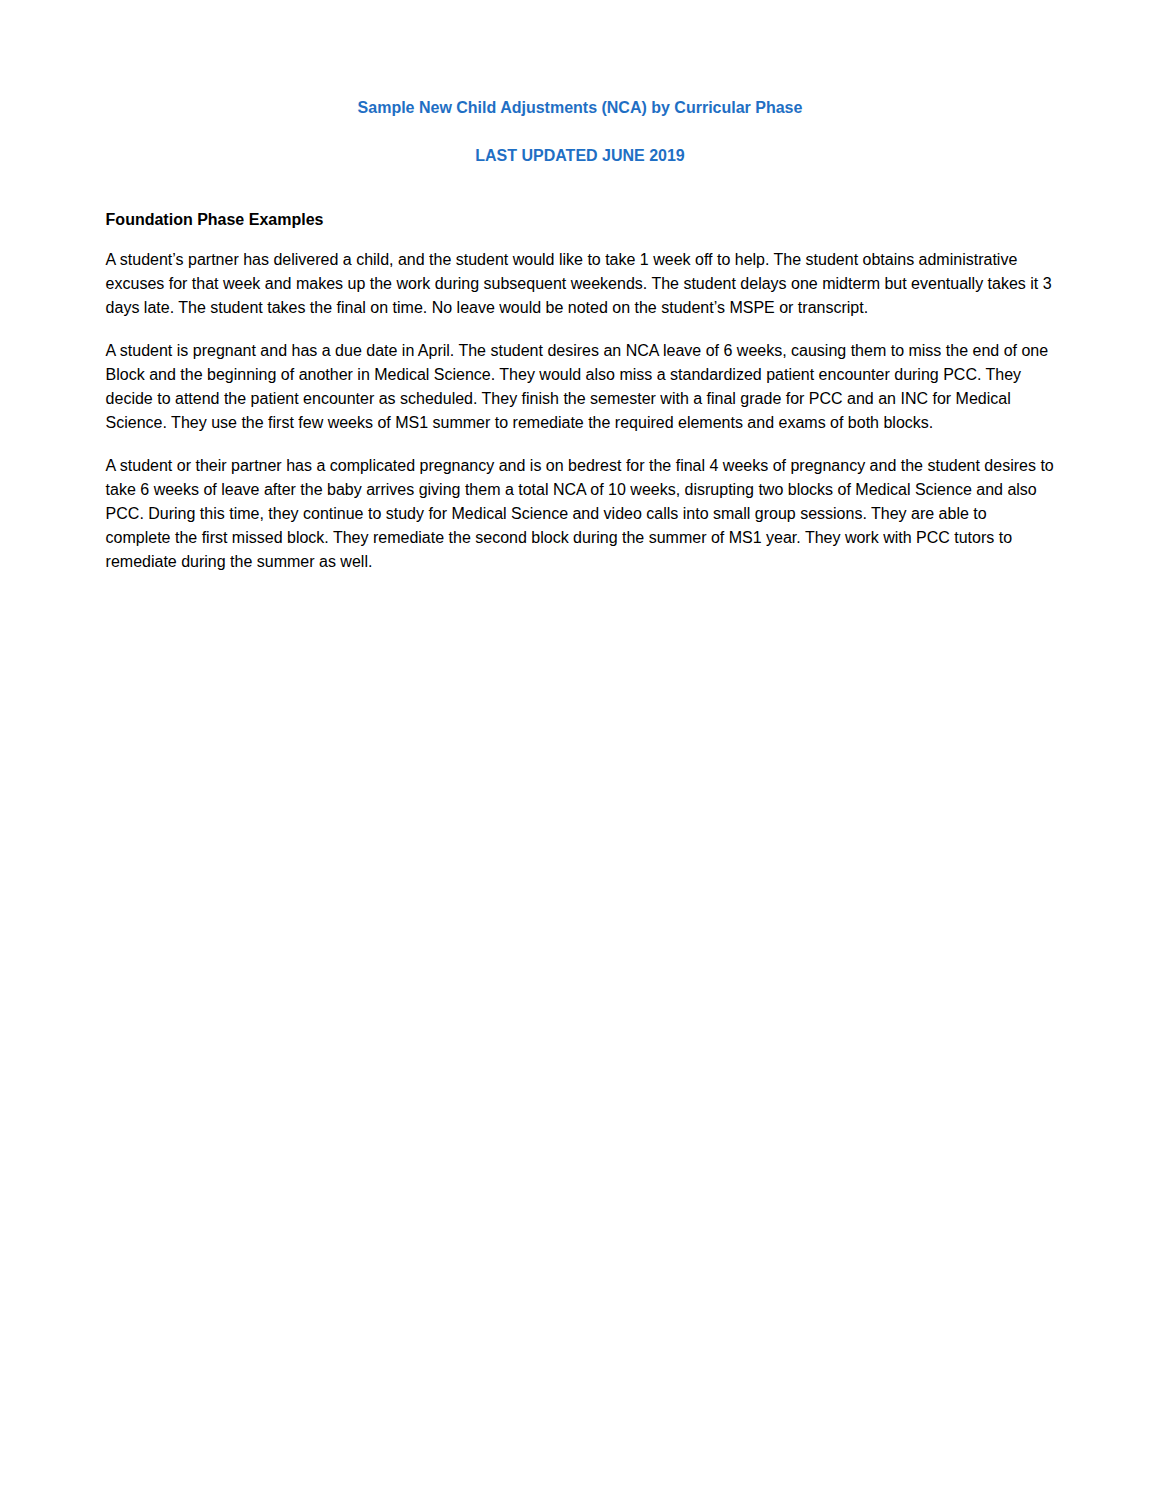Sample New Child Adjustments (NCA) by Curricular Phase
LAST UPDATED JUNE 2019
Foundation Phase Examples
A student’s partner has delivered a child, and the student would like to take 1 week off to help. The student obtains administrative excuses for that week and makes up the work during subsequent weekends. The student delays one midterm but eventually takes it 3 days late. The student takes the final on time. No leave would be noted on the student’s MSPE or transcript.
A student is pregnant and has a due date in April. The student desires an NCA leave of 6 weeks, causing them to miss the end of one Block and the beginning of another in Medical Science. They would also miss a standardized patient encounter during PCC. They decide to attend the patient encounter as scheduled. They finish the semester with a final grade for PCC and an INC for Medical Science. They use the first few weeks of MS1 summer to remediate the required elements and exams of both blocks.
A student or their partner has a complicated pregnancy and is on bedrest for the final 4 weeks of pregnancy and the student desires to take 6 weeks of leave after the baby arrives giving them a total NCA of 10 weeks, disrupting two blocks of Medical Science and also PCC. During this time, they continue to study for Medical Science and video calls into small group sessions. They are able to complete the first missed block. They remediate the second block during the summer of MS1 year. They work with PCC tutors to remediate during the summer as well.